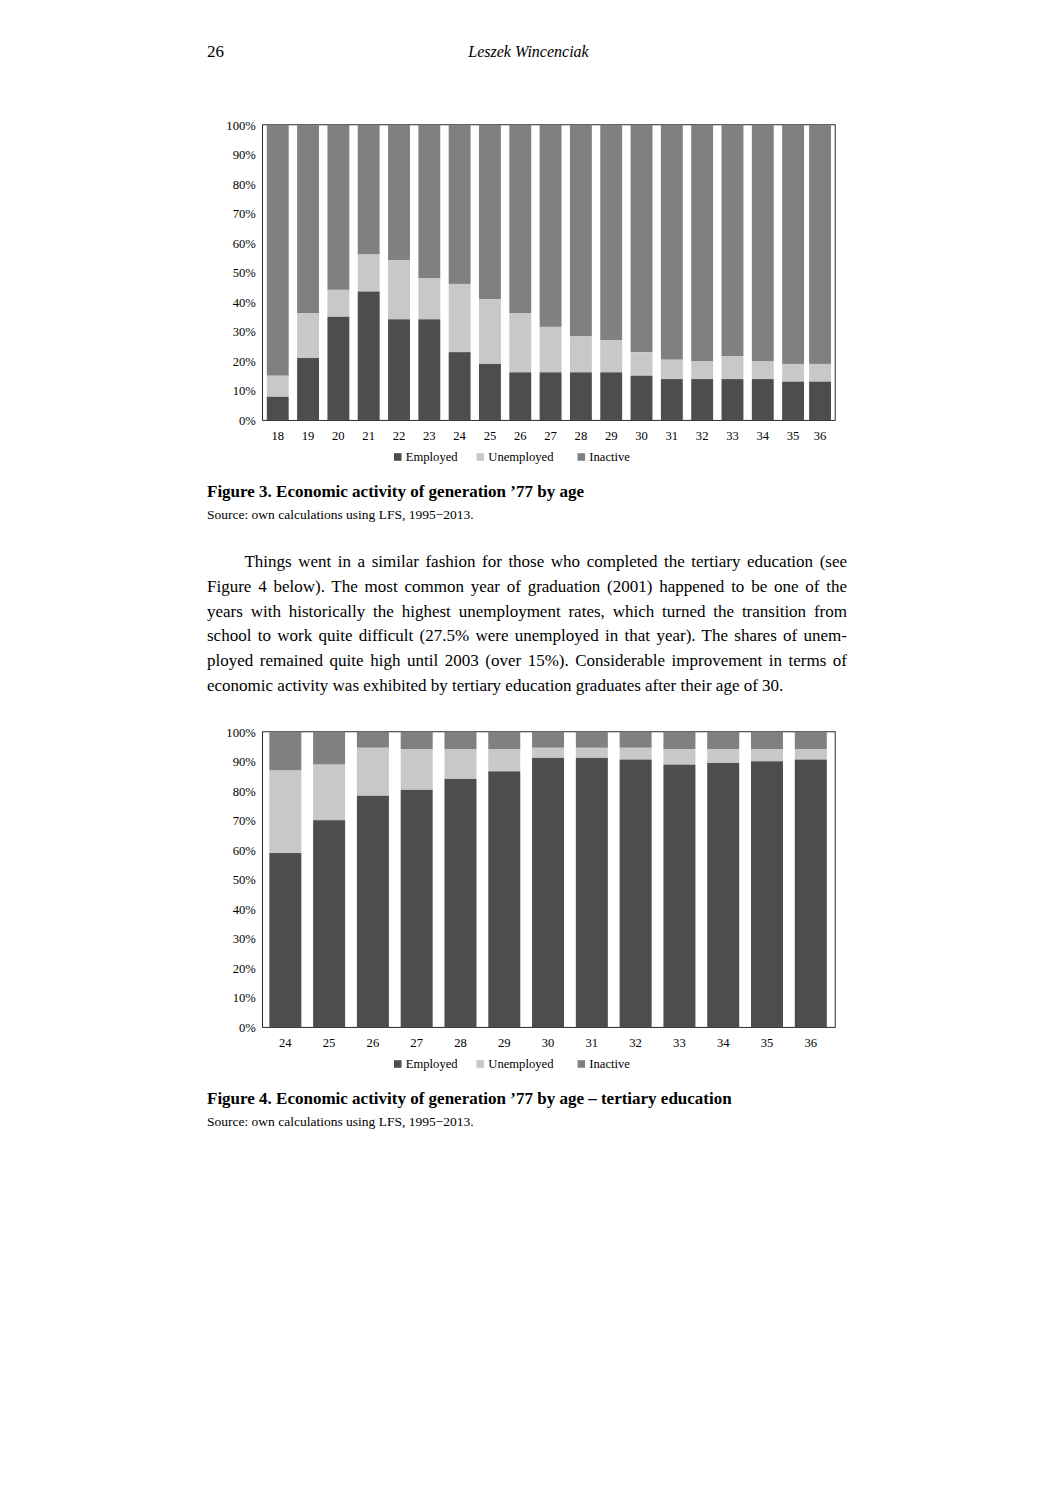26
Leszek Wincenciak
100% 90% 80% 70% 60% 50% 40% 30% 20% 10% 0% 18 19 20 21 22 23 24 25 26 27 28 29 30 31 32 33 34 35 36 Employed Unemployed Inactive
Figure 3. Economic activity of generation ’77 by age
Source: own calculations using LFS, 1995−2013.
Things went in a similar fashion for those who completed the tertiary education (see Figure 4 below). The most common year of graduation (2001) happened to be one of the years with historically the highest unemployment rates, which turned the transition from school to work quite difficult (27.5% were unemployed in that year). The shares of unemployed remained quite high until 2003 (over 15%). Considerable improvement in terms of economic activity was exhibited by tertiary education graduates after their age of 30.
100% 90% 80% 70% 60% 50% 40% 30% 20% 10% 0% 24 25 26 27 28 29 30 31 32 33 34 35 36 Employed Unemployed Inactive
Figure 4. Economic activity of generation ’77 by age – tertiary education
Source: own calculations using LFS, 1995−2013.